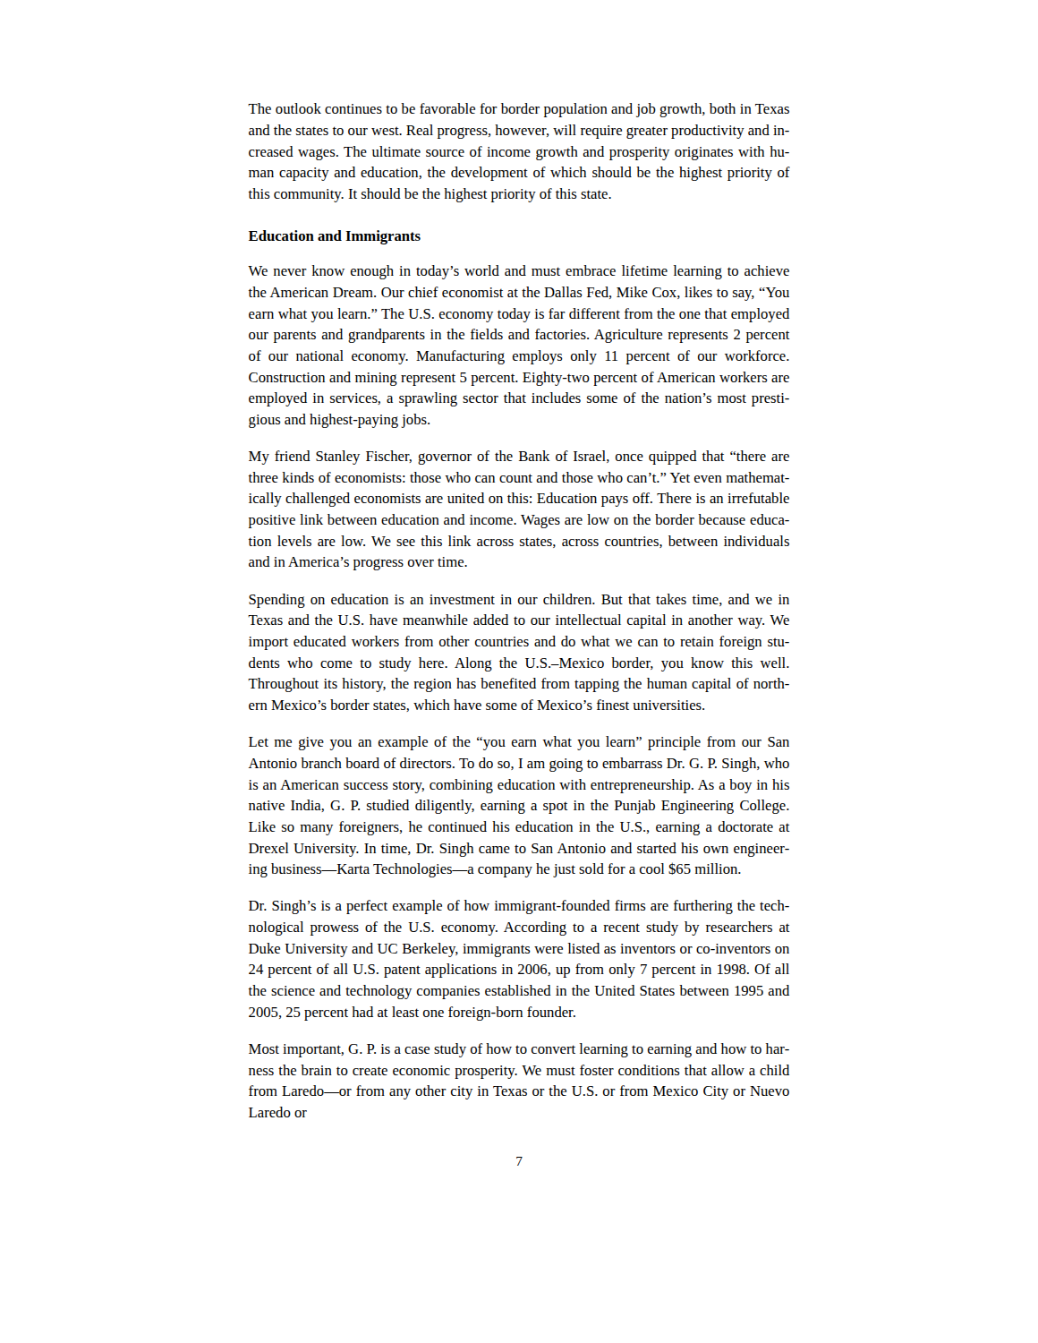The outlook continues to be favorable for border population and job growth, both in Texas and the states to our west. Real progress, however, will require greater productivity and increased wages. The ultimate source of income growth and prosperity originates with human capacity and education, the development of which should be the highest priority of this community. It should be the highest priority of this state.
Education and Immigrants
We never know enough in today’s world and must embrace lifetime learning to achieve the American Dream. Our chief economist at the Dallas Fed, Mike Cox, likes to say, “You earn what you learn.” The U.S. economy today is far different from the one that employed our parents and grandparents in the fields and factories. Agriculture represents 2 percent of our national economy. Manufacturing employs only 11 percent of our workforce. Construction and mining represent 5 percent. Eighty-two percent of American workers are employed in services, a sprawling sector that includes some of the nation’s most prestigious and highest-paying jobs.
My friend Stanley Fischer, governor of the Bank of Israel, once quipped that “there are three kinds of economists: those who can count and those who can’t.” Yet even mathematically challenged economists are united on this: Education pays off. There is an irrefutable positive link between education and income. Wages are low on the border because education levels are low. We see this link across states, across countries, between individuals and in America’s progress over time.
Spending on education is an investment in our children. But that takes time, and we in Texas and the U.S. have meanwhile added to our intellectual capital in another way. We import educated workers from other countries and do what we can to retain foreign students who come to study here. Along the U.S.–Mexico border, you know this well. Throughout its history, the region has benefited from tapping the human capital of northern Mexico’s border states, which have some of Mexico’s finest universities.
Let me give you an example of the “you earn what you learn” principle from our San Antonio branch board of directors. To do so, I am going to embarrass Dr. G. P. Singh, who is an American success story, combining education with entrepreneurship. As a boy in his native India, G. P. studied diligently, earning a spot in the Punjab Engineering College. Like so many foreigners, he continued his education in the U.S., earning a doctorate at Drexel University. In time, Dr. Singh came to San Antonio and started his own engineering business—Karta Technologies—a company he just sold for a cool $65 million.
Dr. Singh’s is a perfect example of how immigrant-founded firms are furthering the technological prowess of the U.S. economy. According to a recent study by researchers at Duke University and UC Berkeley, immigrants were listed as inventors or co-inventors on 24 percent of all U.S. patent applications in 2006, up from only 7 percent in 1998. Of all the science and technology companies established in the United States between 1995 and 2005, 25 percent had at least one foreign-born founder.
Most important, G. P. is a case study of how to convert learning to earning and how to harness the brain to create economic prosperity. We must foster conditions that allow a child from Laredo—or from any other city in Texas or the U.S. or from Mexico City or Nuevo Laredo or
7